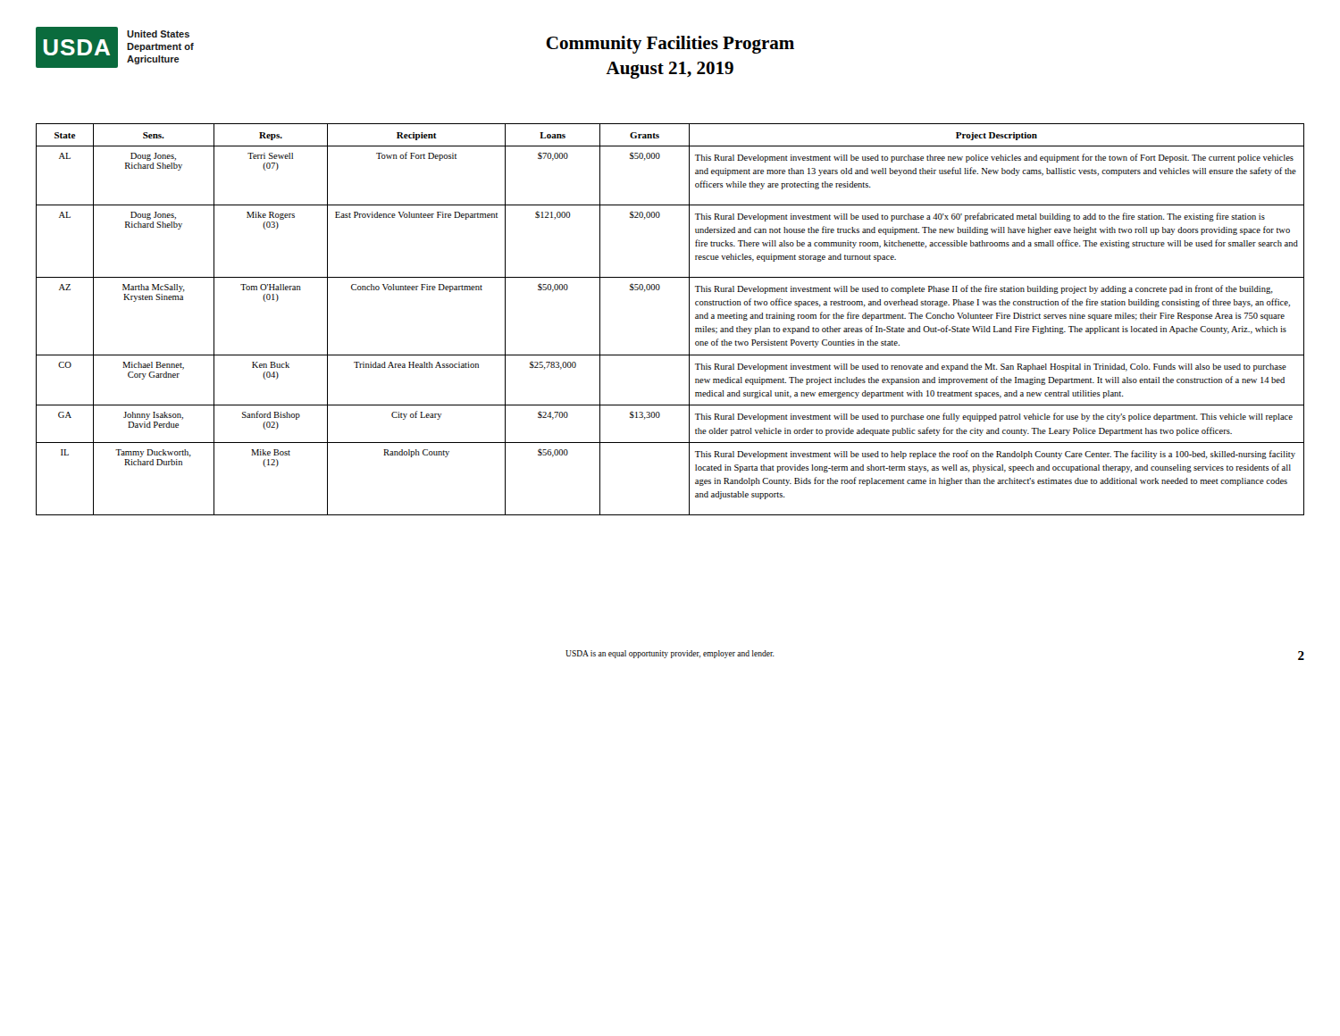USDA
United States
Department of
Agriculture
Community Facilities Program
August 21, 2019
| State | Sens. | Reps. | Recipient | Loans | Grants | Project Description |
| --- | --- | --- | --- | --- | --- | --- |
| AL | Doug Jones, Richard Shelby | Terri Sewell (07) | Town of Fort Deposit | $70,000 | $50,000 | This Rural Development investment will be used to purchase three new police vehicles and equipment for the town of Fort Deposit. The current police vehicles and equipment are more than 13 years old and well beyond their useful life. New body cams, ballistic vests, computers and vehicles will ensure the safety of the officers while they are protecting the residents. |
| AL | Doug Jones, Richard Shelby | Mike Rogers (03) | East Providence Volunteer Fire Department | $121,000 | $20,000 | This Rural Development investment will be used to purchase a 40'x 60' prefabricated metal building to add to the fire station. The existing fire station is undersized and can not house the fire trucks and equipment. The new building will have higher eave height with two roll up bay doors providing space for two fire trucks. There will also be a community room, kitchenette, accessible bathrooms and a small office. The existing structure will be used for smaller search and rescue vehicles, equipment storage and turnout space. |
| AZ | Martha McSally, Krysten Sinema | Tom O'Halleran (01) | Concho Volunteer Fire Department | $50,000 | $50,000 | This Rural Development investment will be used to complete Phase II of the fire station building project by adding a concrete pad in front of the building, construction of two office spaces, a restroom, and overhead storage. Phase I was the construction of the fire station building consisting of three bays, an office, and a meeting and training room for the fire department. The Concho Volunteer Fire District serves nine square miles; their Fire Response Area is 750 square miles; and they plan to expand to other areas of In-State and Out-of-State Wild Land Fire Fighting. The applicant is located in Apache County, Ariz., which is one of the two Persistent Poverty Counties in the state. |
| CO | Michael Bennet, Cory Gardner | Ken Buck (04) | Trinidad Area Health Association | $25,783,000 | | This Rural Development investment will be used to renovate and expand the Mt. San Raphael Hospital in Trinidad, Colo. Funds will also be used to purchase new medical equipment. The project includes the expansion and improvement of the Imaging Department. It will also entail the construction of a new 14 bed medical and surgical unit, a new emergency department with 10 treatment spaces, and a new central utilities plant. |
| GA | Johnny Isakson, David Perdue | Sanford Bishop (02) | City of Leary | $24,700 | $13,300 | This Rural Development investment will be used to purchase one fully equipped patrol vehicle for use by the city's police department. This vehicle will replace the older patrol vehicle in order to provide adequate public safety for the city and county. The Leary Police Department has two police officers. |
| IL | Tammy Duckworth, Richard Durbin | Mike Bost (12) | Randolph County | $56,000 | | This Rural Development investment will be used to help replace the roof on the Randolph County Care Center. The facility is a 100-bed, skilled-nursing facility located in Sparta that provides long-term and short-term stays, as well as, physical, speech and occupational therapy, and counseling services to residents of all ages in Randolph County. Bids for the roof replacement came in higher than the architect's estimates due to additional work needed to meet compliance codes and adjustable supports. |
USDA is an equal opportunity provider, employer and lender. 2